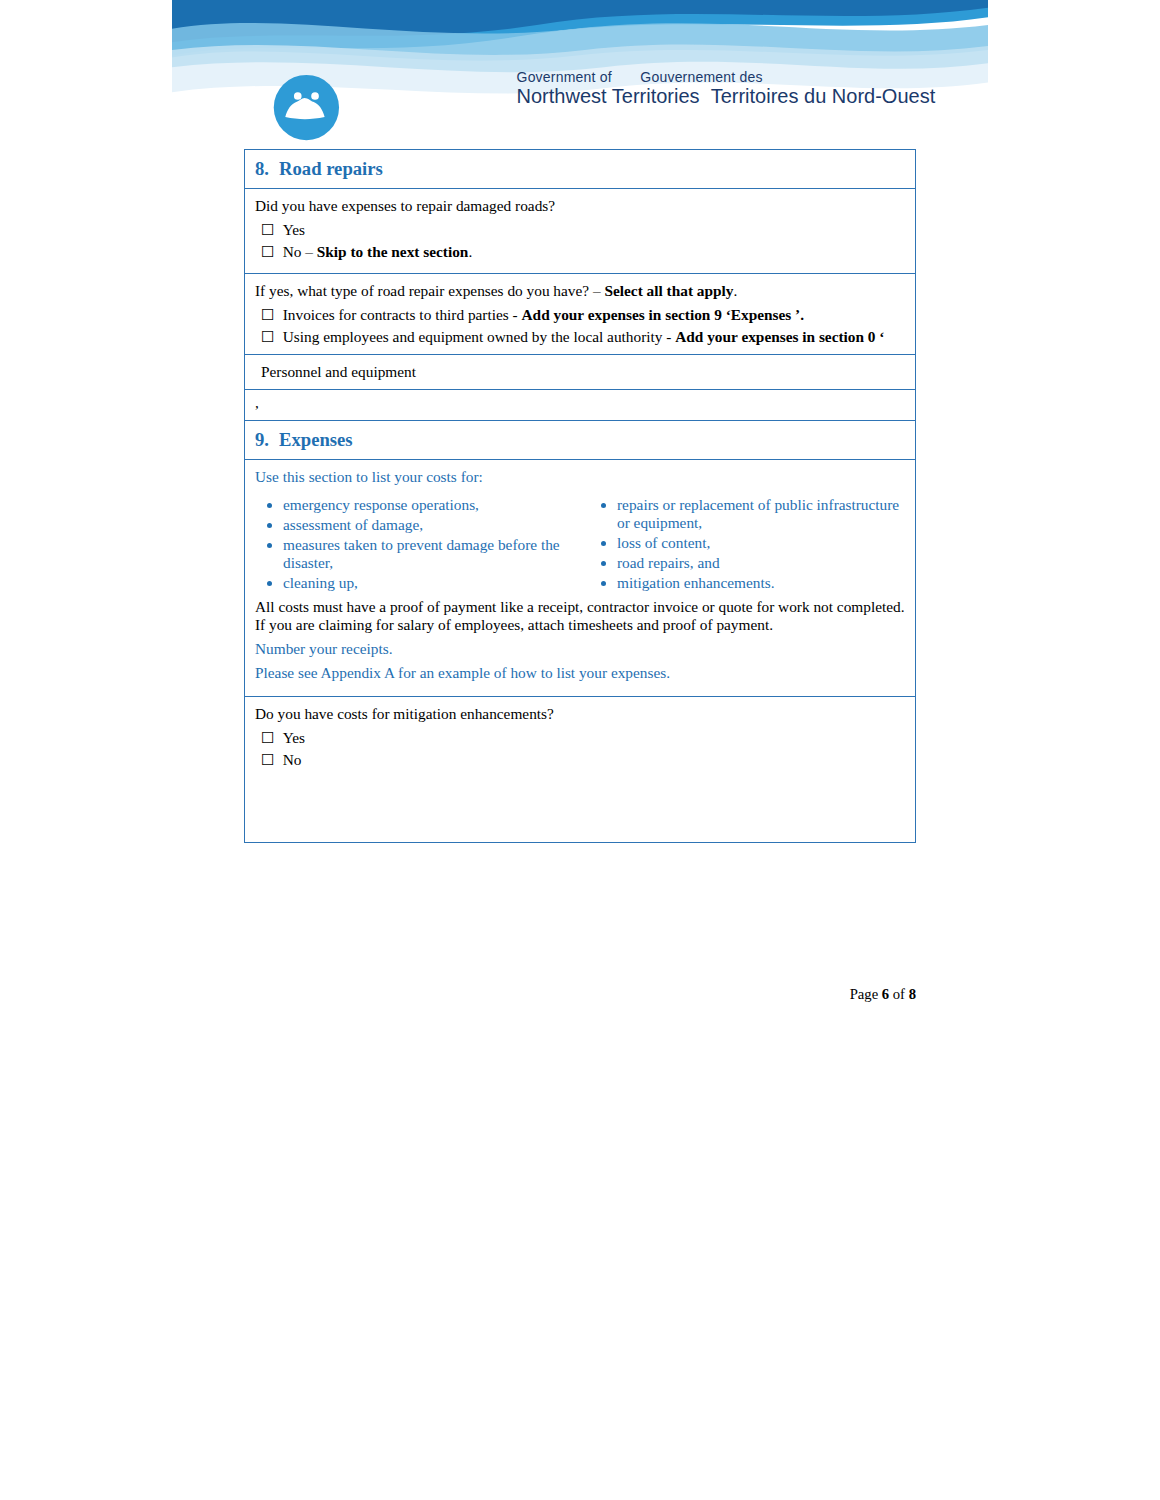Government of Gouvernement des
Northwest Territories Territoires du Nord-Ouest
| 8. Road repairs |
| Did you have expenses to repair damaged roads? ☐ Yes ☐ No – Skip to the next section . |
| If yes, what type of road repair expenses do you have? – Select all that apply . ☐ Invoices for contracts to third parties - Add your expenses in section 9 ‘Expenses ’. ☐ Using employees and equipment owned by the local authority - Add your expenses in section 0 ‘ Personnel and equipment , |
| 9. Expenses |
| Use this section to list your costs for: emergency response operations, assessment of damage, measures taken to prevent damage before the disaster, cleaning up, repairs or replacement of public infrastructure or equipment, loss of content, road repairs, and mitigation enhancements. All costs must have a proof of payment like a receipt, contractor invoice or quote for work not completed. If you are claiming for salary of employees, attach timesheets and proof of payment. Number your receipts. Please see Appendix A for an example of how to list your expenses. |
| Do you have costs for mitigation enhancements? ☐ Yes ☐ No |
Page 6 of 8